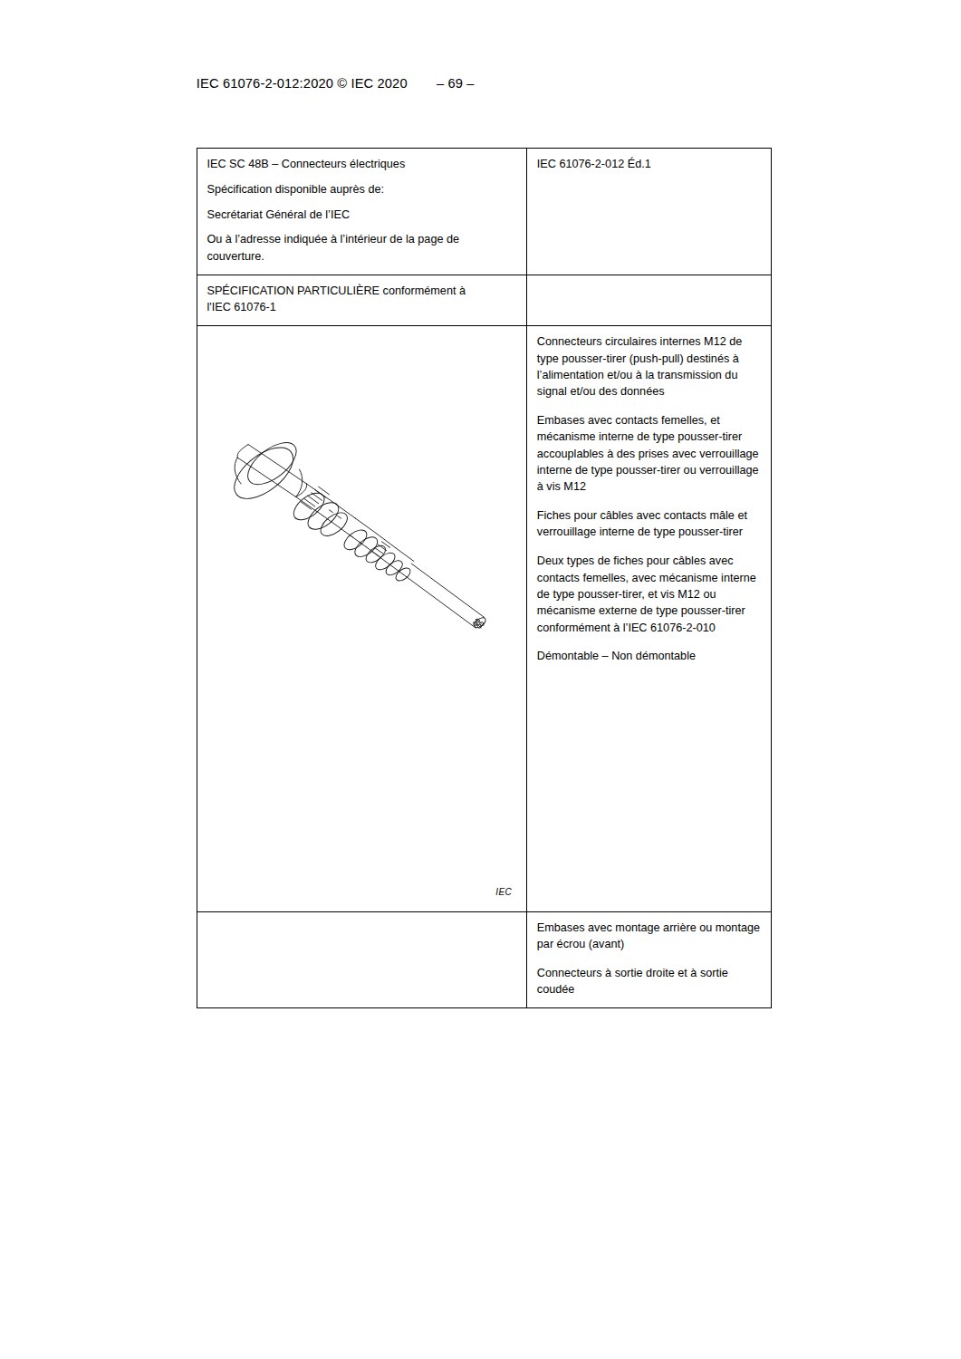IEC 61076-2-012:2020 © IEC 2020 – 69 –
| IEC SC 48B – Connecteurs électriques Spécification disponible auprès de: Secrétariat Général de l’IEC Ou à l’adresse indiquée à l’intérieur de la page de couverture. | IEC 61076-2-012 Éd.1 |
| SPÉCIFICATION PARTICULIÈRE conformément à l'IEC 61076-1 | |
| IEC | Connecteurs circulaires internes M12 de type pousser-tirer (push-pull) destinés à l’alimentation et/ou à la transmission du signal et/ou des données Embases avec contacts femelles, et mécanisme interne de type pousser-tirer accouplables à des prises avec verrouillage interne de type pousser-tirer ou verrouillage à vis M12 Fiches pour câbles avec contacts mâle et verrouillage interne de type pousser-tirer Deux types de fiches pour câbles avec contacts femelles, avec mécanisme interne de type pousser-tirer, et vis M12 ou mécanisme externe de type pousser-tirer conformément à l’IEC 61076-2-010 Démontable – Non démontable |
| | Embases avec montage arrière ou montage par écrou (avant) Connecteurs à sortie droite et à sortie coudée |